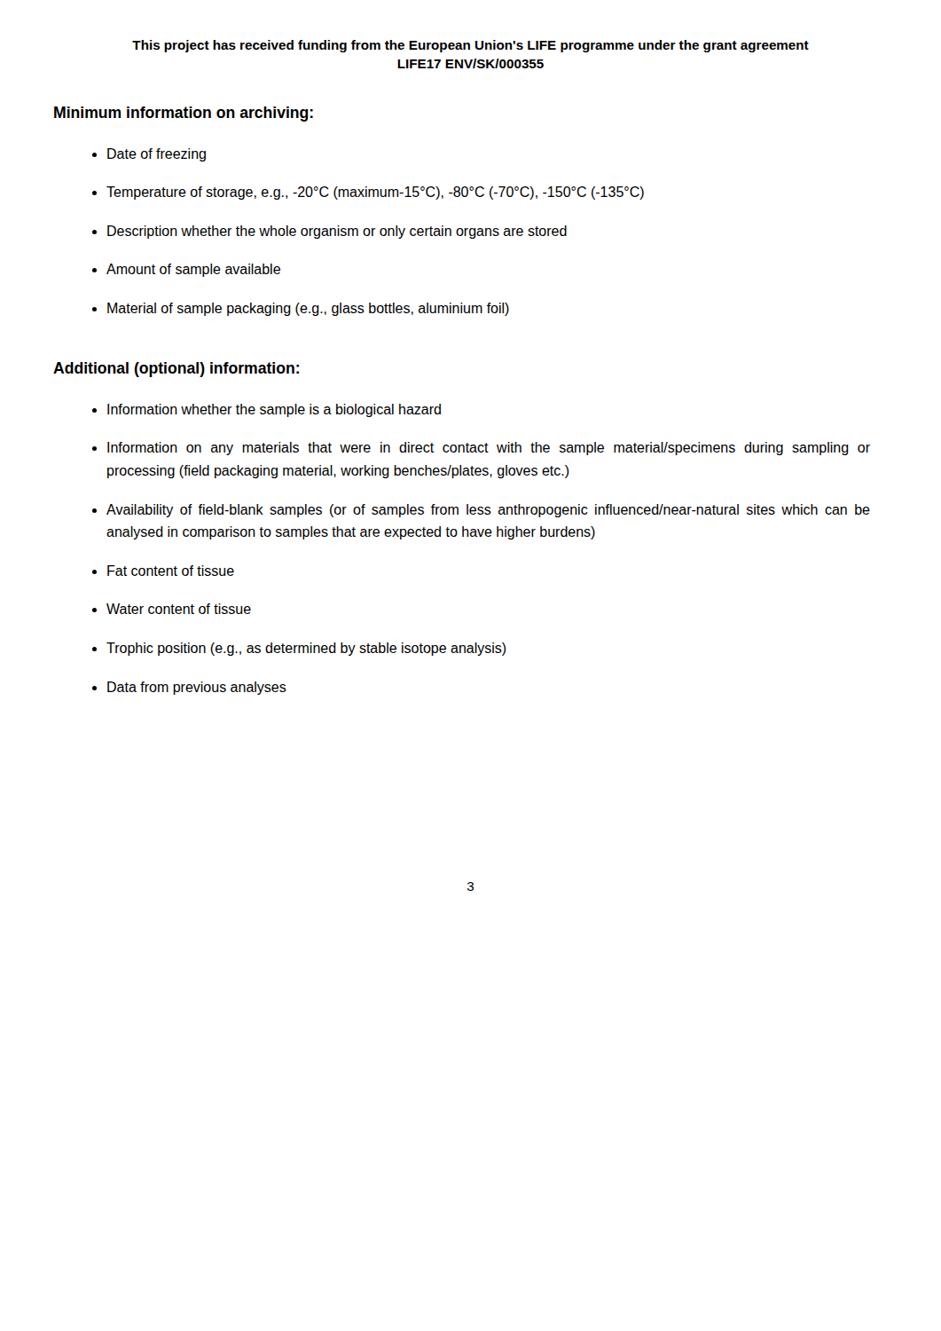This project has received funding from the European Union's LIFE programme under the grant agreement
LIFE17 ENV/SK/000355
Minimum information on archiving:
Date of freezing
Temperature of storage, e.g., -20°C (maximum-15°C), -80°C (-70°C), -150°C (-135°C)
Description whether the whole organism or only certain organs are stored
Amount of sample available
Material of sample packaging (e.g., glass bottles, aluminium foil)
Additional (optional) information:
Information whether the sample is a biological hazard
Information on any materials that were in direct contact with the sample material/specimens during sampling or processing (field packaging material, working benches/plates, gloves etc.)
Availability of field-blank samples (or of samples from less anthropogenic influenced/near-natural sites which can be analysed in comparison to samples that are expected to have higher burdens)
Fat content of tissue
Water content of tissue
Trophic position (e.g., as determined by stable isotope analysis)
Data from previous analyses
3